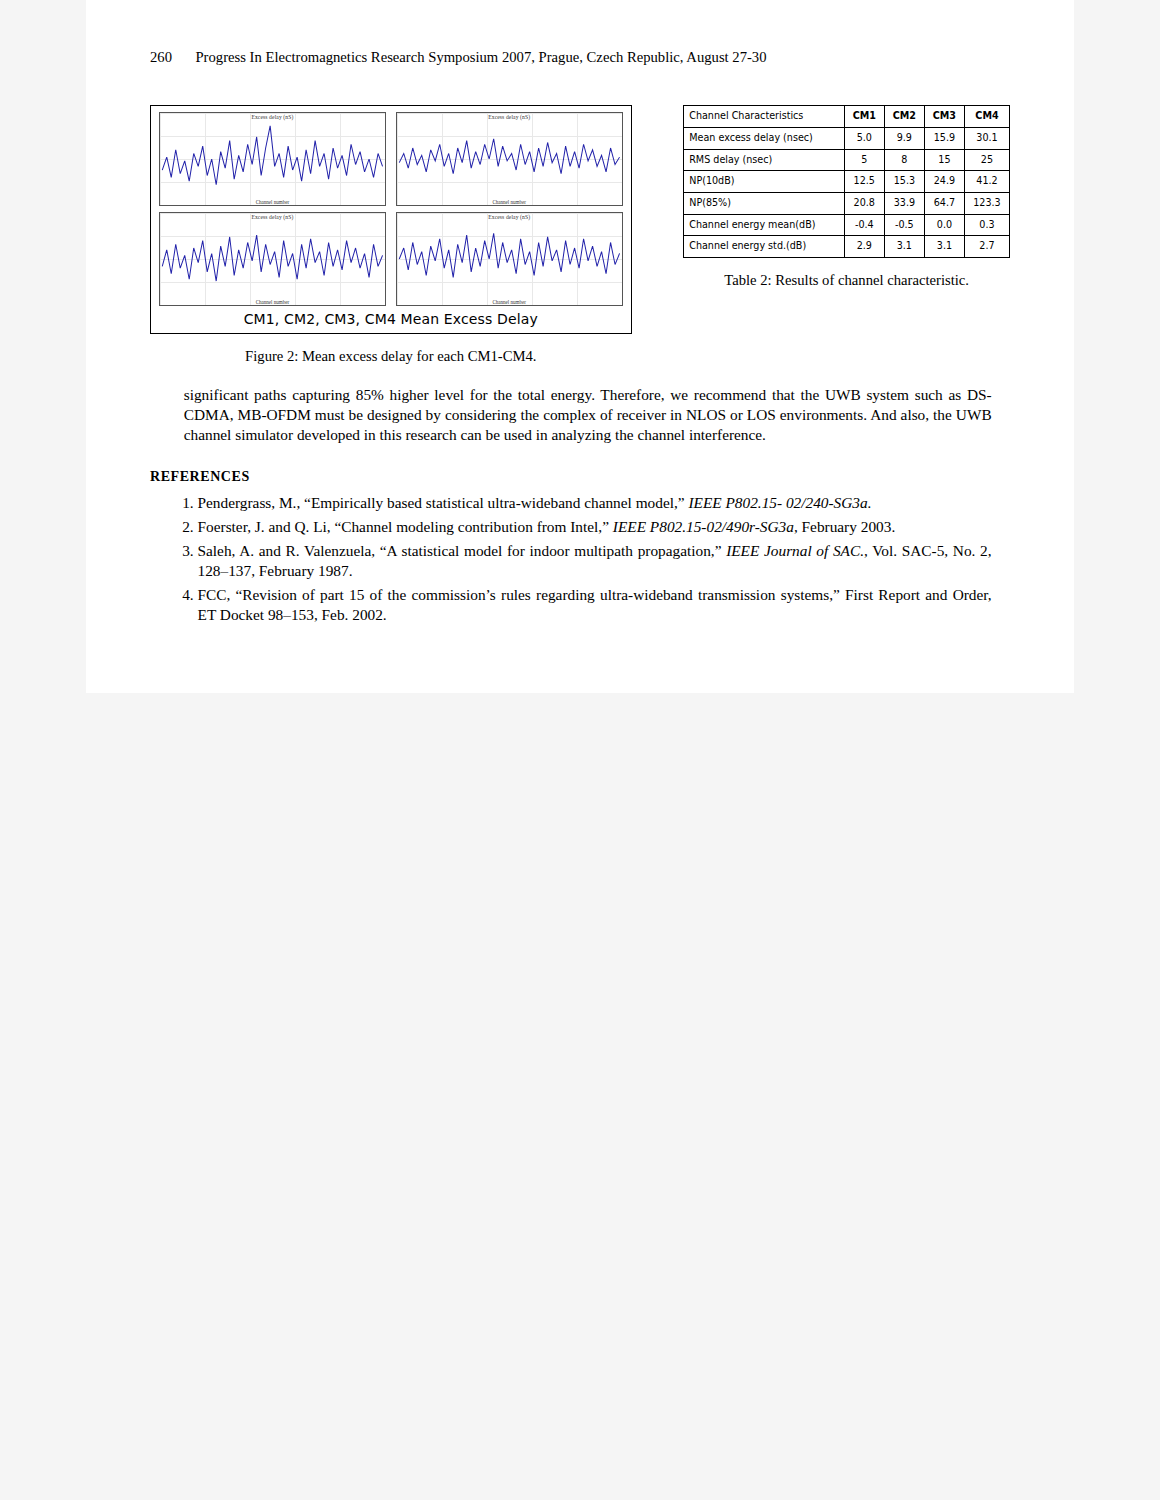260 Progress In Electromagnetics Research Symposium 2007, Prague, Czech Republic, August 27-30
Excess delay (nS)
Channel number
Excess delay (nS)
Channel number
Excess delay (nS)
Channel number
Excess delay (nS)
Channel number
CM1, CM2, CM3, CM4 Mean Excess Delay
Figure 2: Mean excess delay for each CM1-CM4.
| Channel Characteristics | CM1 | CM2 | CM3 | CM4 |
| --- | --- | --- | --- | --- |
| Mean excess delay (nsec) | 5.0 | 9.9 | 15.9 | 30.1 |
| RMS delay (nsec) | 5 | 8 | 15 | 25 |
| NP(10dB) | 12.5 | 15.3 | 24.9 | 41.2 |
| NP(85%) | 20.8 | 33.9 | 64.7 | 123.3 |
| Channel energy mean(dB) | -0.4 | -0.5 | 0.0 | 0.3 |
| Channel energy std.(dB) | 2.9 | 3.1 | 3.1 | 2.7 |
Table 2: Results of channel characteristic.
significant paths capturing 85% higher level for the total energy. Therefore, we recommend that the UWB system such as DS-CDMA, MB-OFDM must be designed by considering the complex of receiver in NLOS or LOS environments. And also, the UWB channel simulator developed in this research can be used in analyzing the channel interference.
REFERENCES
Pendergrass, M., “Empirically based statistical ultra-wideband channel model,” IEEE P802.15- 02/240-SG3a.
Foerster, J. and Q. Li, “Channel modeling contribution from Intel,” IEEE P802.15-02/490r-SG3a, February 2003.
Saleh, A. and R. Valenzuela, “A statistical model for indoor multipath propagation,” IEEE Journal of SAC., Vol. SAC-5, No. 2, 128–137, February 1987.
FCC, “Revision of part 15 of the commission’s rules regarding ultra-wideband transmission systems,” First Report and Order, ET Docket 98–153, Feb. 2002.